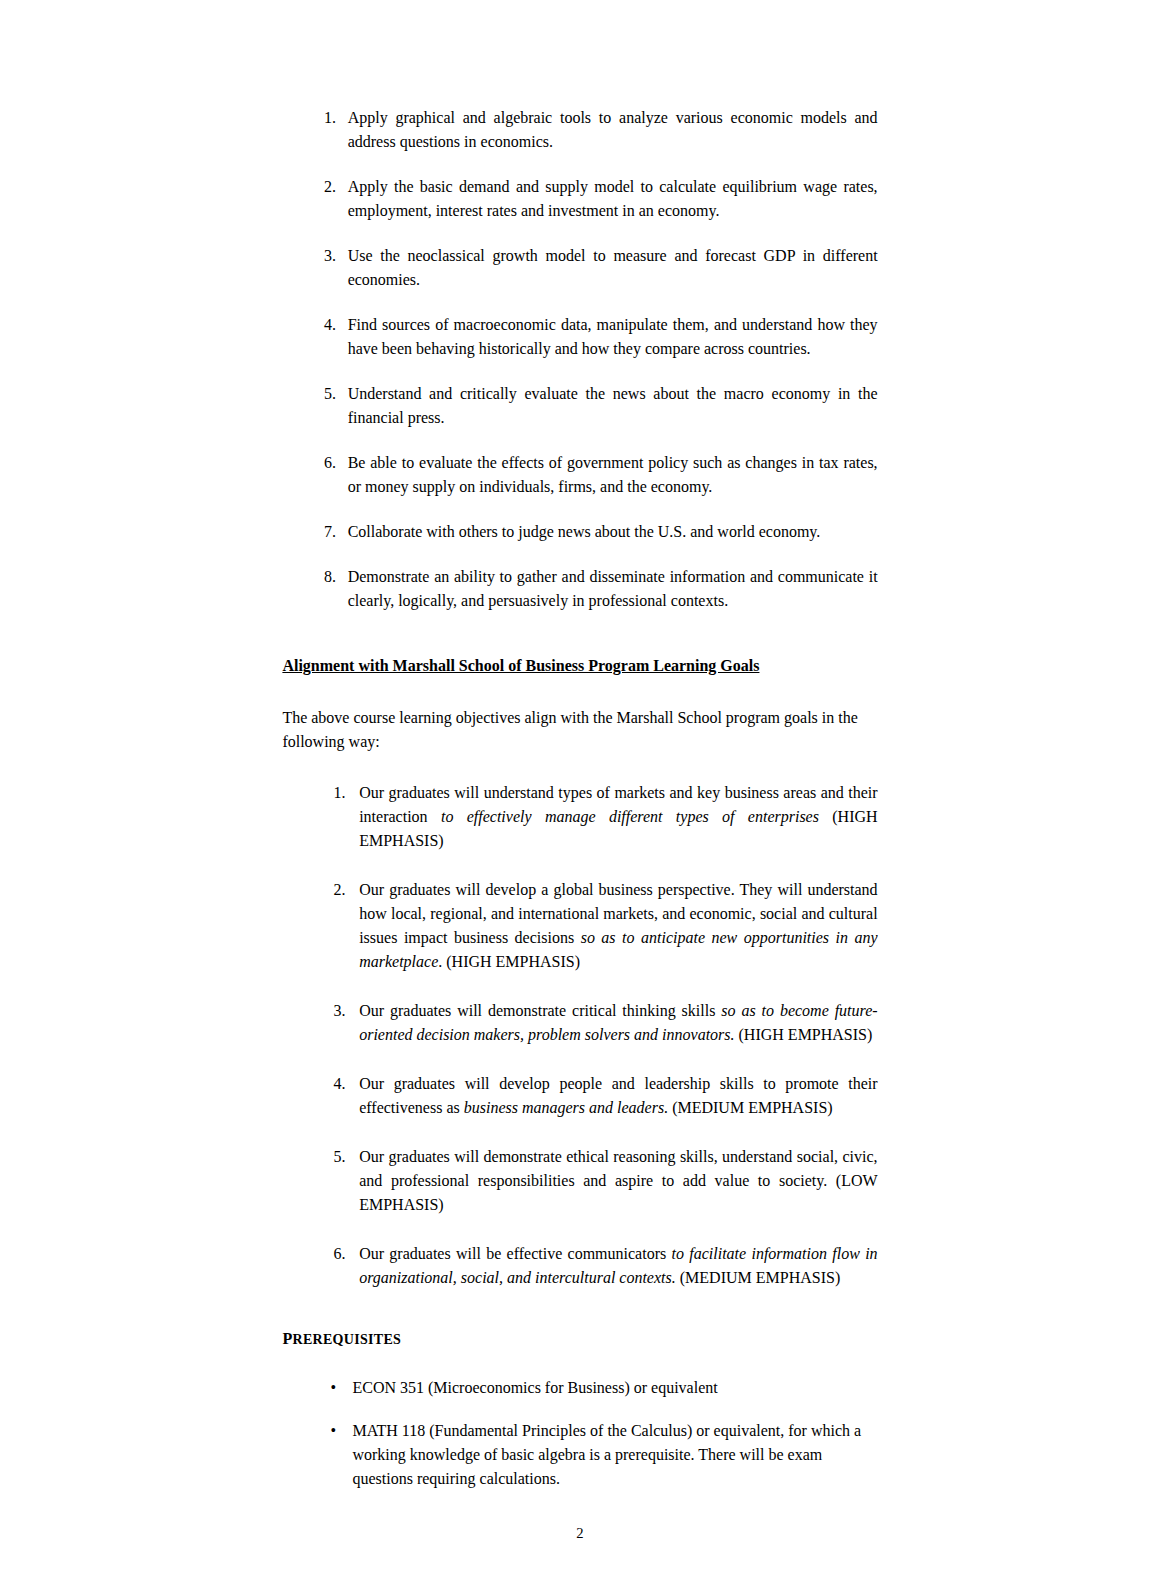Apply graphical and algebraic tools to analyze various economic models and address questions in economics.
Apply the basic demand and supply model to calculate equilibrium wage rates, employment, interest rates and investment in an economy.
Use the neoclassical growth model to measure and forecast GDP in different economies.
Find sources of macroeconomic data, manipulate them, and understand how they have been behaving historically and how they compare across countries.
Understand and critically evaluate the news about the macro economy in the financial press.
Be able to evaluate the effects of government policy such as changes in tax rates, or money supply on individuals, firms, and the economy.
Collaborate with others to judge news about the U.S. and world economy.
Demonstrate an ability to gather and disseminate information and communicate it clearly, logically, and persuasively in professional contexts.
Alignment with Marshall School of Business Program Learning Goals
The above course learning objectives align with the Marshall School program goals in the following way:
Our graduates will understand types of markets and key business areas and their interaction to effectively manage different types of enterprises (HIGH EMPHASIS)
Our graduates will develop a global business perspective. They will understand how local, regional, and international markets, and economic, social and cultural issues impact business decisions so as to anticipate new opportunities in any marketplace. (HIGH EMPHASIS)
Our graduates will demonstrate critical thinking skills so as to become future-oriented decision makers, problem solvers and innovators. (HIGH EMPHASIS)
Our graduates will develop people and leadership skills to promote their effectiveness as business managers and leaders. (MEDIUM EMPHASIS)
Our graduates will demonstrate ethical reasoning skills, understand social, civic, and professional responsibilities and aspire to add value to society. (LOW EMPHASIS)
Our graduates will be effective communicators to facilitate information flow in organizational, social, and intercultural contexts. (MEDIUM EMPHASIS)
PREREQUISITES
ECON 351 (Microeconomics for Business) or equivalent
MATH 118 (Fundamental Principles of the Calculus) or equivalent, for which a working knowledge of basic algebra is a prerequisite. There will be exam questions requiring calculations.
2